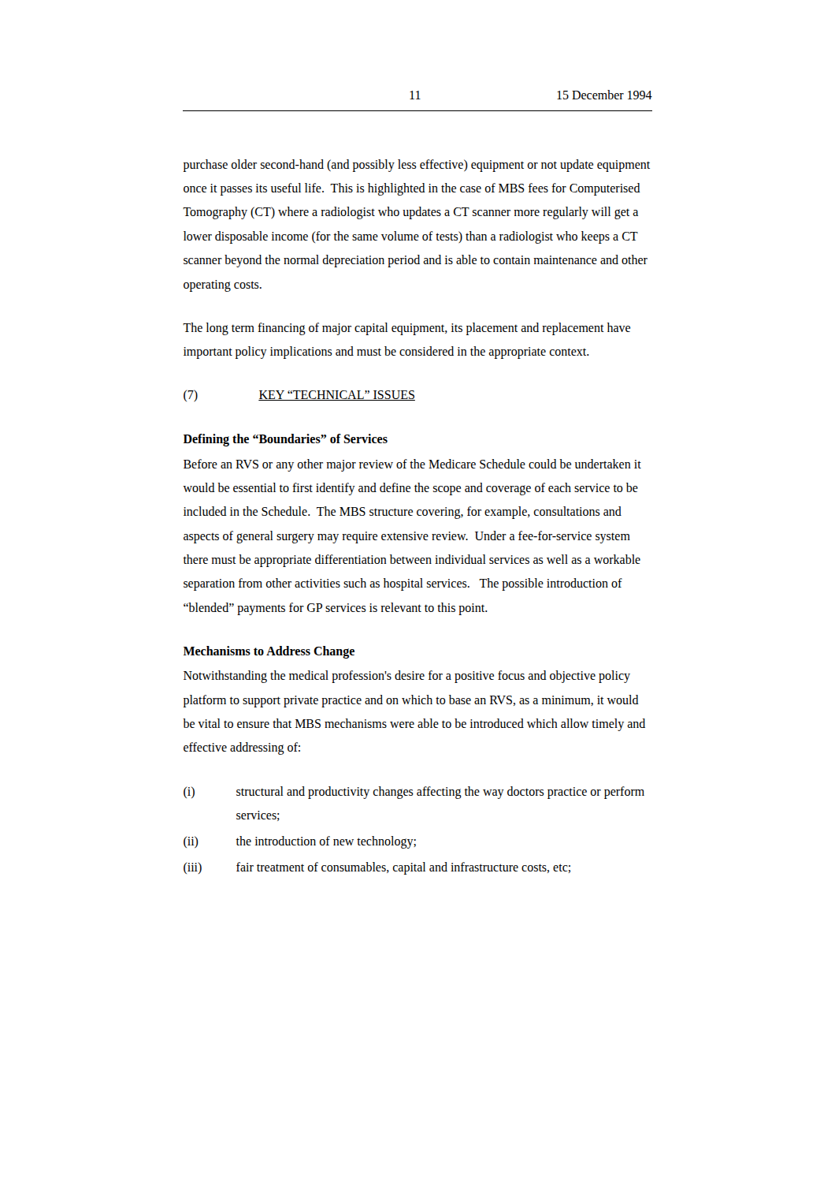11 15 December 1994
purchase older second-hand (and possibly less effective) equipment or not update equipment once it passes its useful life. This is highlighted in the case of MBS fees for Computerised Tomography (CT) where a radiologist who updates a CT scanner more regularly will get a lower disposable income (for the same volume of tests) than a radiologist who keeps a CT scanner beyond the normal depreciation period and is able to contain maintenance and other operating costs.
The long term financing of major capital equipment, its placement and replacement have important policy implications and must be considered in the appropriate context.
(7) KEY “TECHNICAL” ISSUES
Defining the “Boundaries” of Services
Before an RVS or any other major review of the Medicare Schedule could be undertaken it would be essential to first identify and define the scope and coverage of each service to be included in the Schedule. The MBS structure covering, for example, consultations and aspects of general surgery may require extensive review. Under a fee-for-service system there must be appropriate differentiation between individual services as well as a workable separation from other activities such as hospital services. The possible introduction of “blended” payments for GP services is relevant to this point.
Mechanisms to Address Change
Notwithstanding the medical profession's desire for a positive focus and objective policy platform to support private practice and on which to base an RVS, as a minimum, it would be vital to ensure that MBS mechanisms were able to be introduced which allow timely and effective addressing of:
(i) structural and productivity changes affecting the way doctors practice or perform services;
(ii) the introduction of new technology;
(iii) fair treatment of consumables, capital and infrastructure costs, etc;